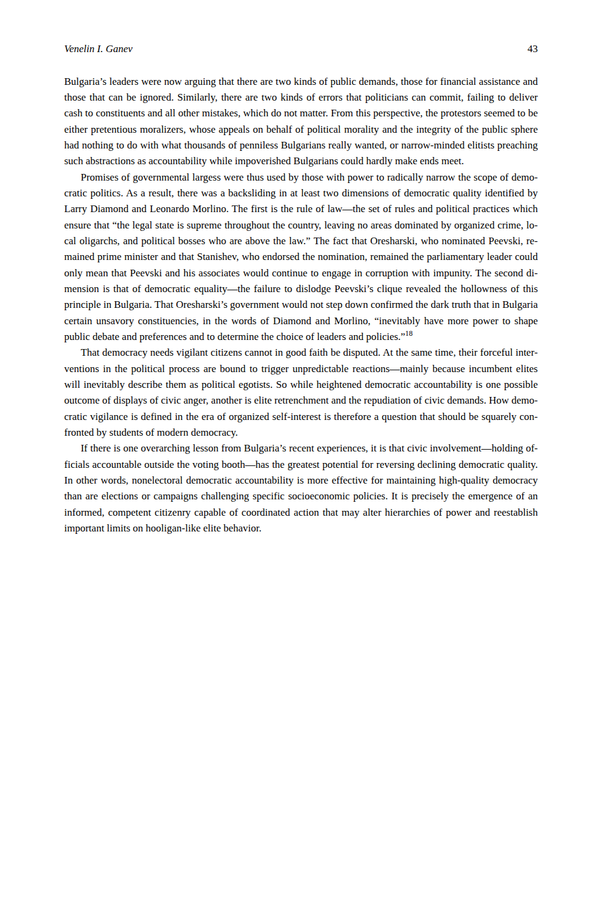Venelin I. Ganev 43
Bulgaria’s leaders were now arguing that there are two kinds of public demands, those for financial assistance and those that can be ignored. Similarly, there are two kinds of errors that politicians can commit, failing to deliver cash to constituents and all other mistakes, which do not matter. From this perspective, the protestors seemed to be either pretentious moralizers, whose appeals on behalf of political morality and the integrity of the public sphere had nothing to do with what thousands of penniless Bulgarians really wanted, or narrow-minded elitists preaching such abstractions as accountability while impoverished Bulgarians could hardly make ends meet.
Promises of governmental largess were thus used by those with power to radically narrow the scope of democratic politics. As a result, there was a backsliding in at least two dimensions of democratic quality identified by Larry Diamond and Leonardo Morlino. The first is the rule of law—the set of rules and political practices which ensure that “the legal state is supreme throughout the country, leaving no areas dominated by organized crime, local oligarchs, and political bosses who are above the law.” The fact that Oresharski, who nominated Peevski, remained prime minister and that Stanishev, who endorsed the nomination, remained the parliamentary leader could only mean that Peevski and his associates would continue to engage in corruption with impunity. The second dimension is that of democratic equality—the failure to dislodge Peevski’s clique revealed the hollowness of this principle in Bulgaria. That Oresharski’s government would not step down confirmed the dark truth that in Bulgaria certain unsavory constituencies, in the words of Diamond and Morlino, “inevitably have more power to shape public debate and preferences and to determine the choice of leaders and policies.”18
That democracy needs vigilant citizens cannot in good faith be disputed. At the same time, their forceful interventions in the political process are bound to trigger unpredictable reactions—mainly because incumbent elites will inevitably describe them as political egotists. So while heightened democratic accountability is one possible outcome of displays of civic anger, another is elite retrenchment and the repudiation of civic demands. How democratic vigilance is defined in the era of organized self-interest is therefore a question that should be squarely confronted by students of modern democracy.
If there is one overarching lesson from Bulgaria’s recent experiences, it is that civic involvement—holding officials accountable outside the voting booth—has the greatest potential for reversing declining democratic quality. In other words, nonelectoral democratic accountability is more effective for maintaining high-quality democracy than are elections or campaigns challenging specific socioeconomic policies. It is precisely the emergence of an informed, competent citizenry capable of coordinated action that may alter hierarchies of power and reestablish important limits on hooligan-like elite behavior.